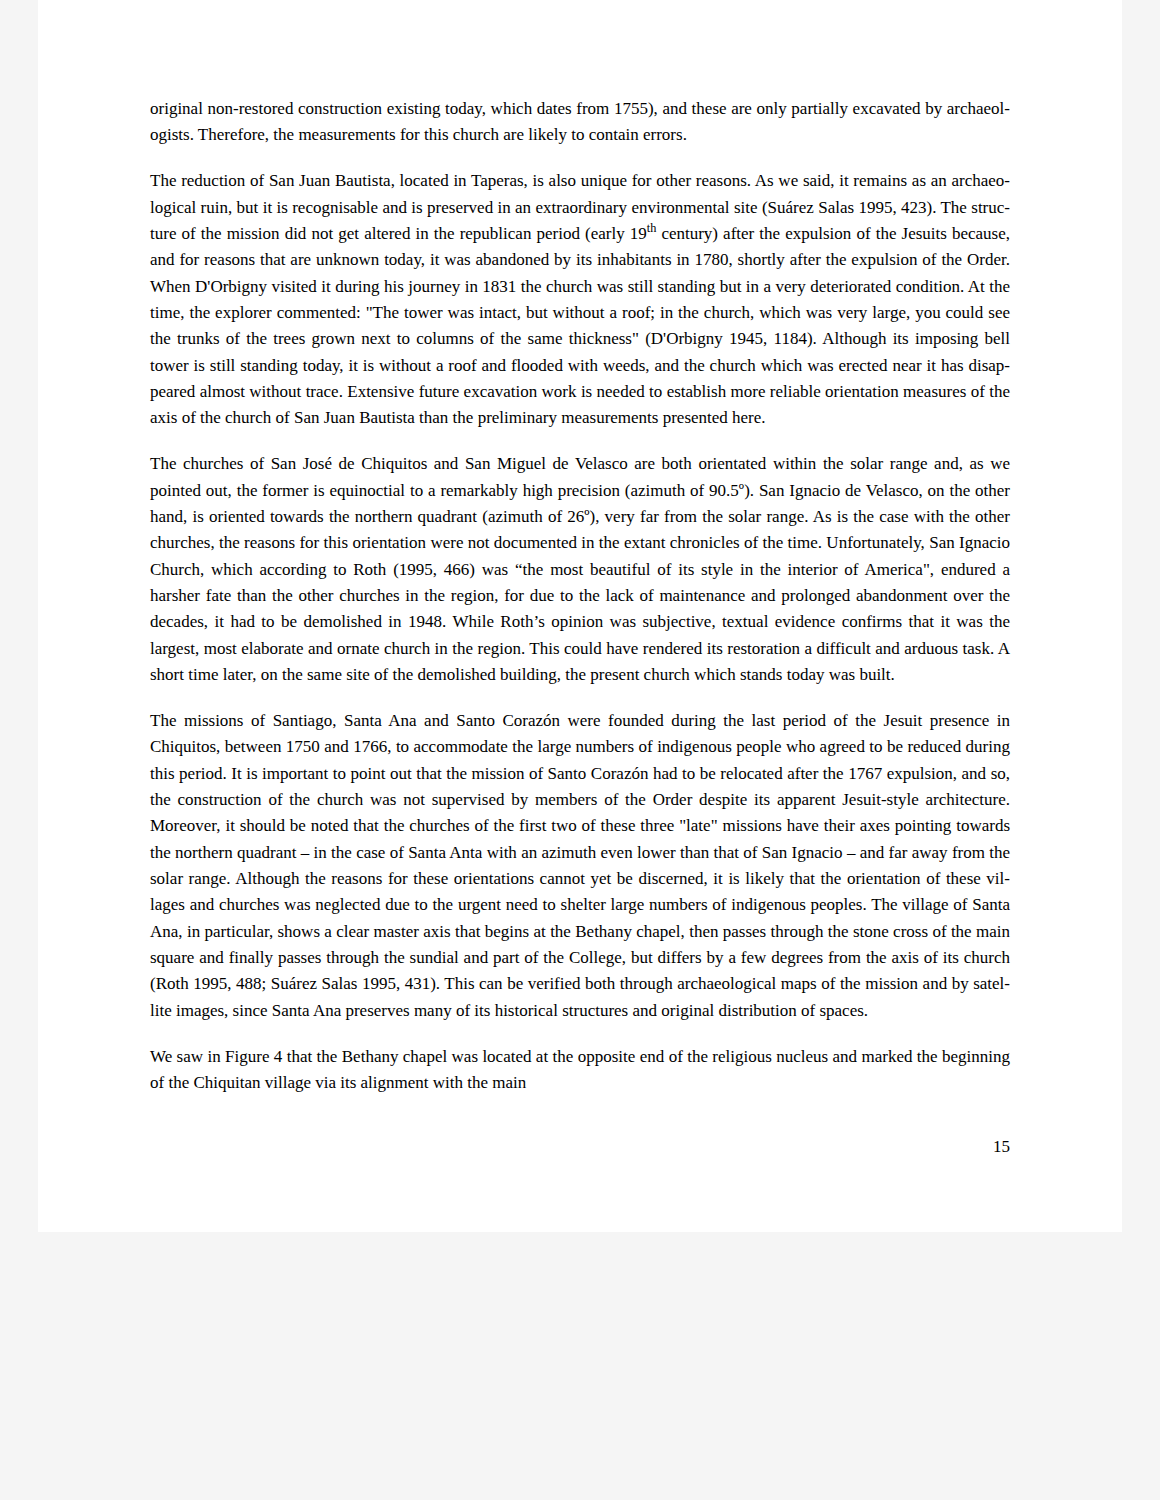original non-restored construction existing today, which dates from 1755), and these are only partially excavated by archaeologists. Therefore, the measurements for this church are likely to contain errors.
The reduction of San Juan Bautista, located in Taperas, is also unique for other reasons. As we said, it remains as an archaeological ruin, but it is recognisable and is preserved in an extraordinary environmental site (Suárez Salas 1995, 423). The structure of the mission did not get altered in the republican period (early 19th century) after the expulsion of the Jesuits because, and for reasons that are unknown today, it was abandoned by its inhabitants in 1780, shortly after the expulsion of the Order. When D'Orbigny visited it during his journey in 1831 the church was still standing but in a very deteriorated condition. At the time, the explorer commented: "The tower was intact, but without a roof; in the church, which was very large, you could see the trunks of the trees grown next to columns of the same thickness" (D'Orbigny 1945, 1184). Although its imposing bell tower is still standing today, it is without a roof and flooded with weeds, and the church which was erected near it has disappeared almost without trace. Extensive future excavation work is needed to establish more reliable orientation measures of the axis of the church of San Juan Bautista than the preliminary measurements presented here.
The churches of San José de Chiquitos and San Miguel de Velasco are both orientated within the solar range and, as we pointed out, the former is equinoctial to a remarkably high precision (azimuth of 90.5º). San Ignacio de Velasco, on the other hand, is oriented towards the northern quadrant (azimuth of 26º), very far from the solar range. As is the case with the other churches, the reasons for this orientation were not documented in the extant chronicles of the time. Unfortunately, San Ignacio Church, which according to Roth (1995, 466) was “the most beautiful of its style in the interior of America", endured a harsher fate than the other churches in the region, for due to the lack of maintenance and prolonged abandonment over the decades, it had to be demolished in 1948. While Roth’s opinion was subjective, textual evidence confirms that it was the largest, most elaborate and ornate church in the region. This could have rendered its restoration a difficult and arduous task. A short time later, on the same site of the demolished building, the present church which stands today was built.
The missions of Santiago, Santa Ana and Santo Corazón were founded during the last period of the Jesuit presence in Chiquitos, between 1750 and 1766, to accommodate the large numbers of indigenous people who agreed to be reduced during this period. It is important to point out that the mission of Santo Corazón had to be relocated after the 1767 expulsion, and so, the construction of the church was not supervised by members of the Order despite its apparent Jesuit-style architecture. Moreover, it should be noted that the churches of the first two of these three "late" missions have their axes pointing towards the northern quadrant – in the case of Santa Anta with an azimuth even lower than that of San Ignacio – and far away from the solar range. Although the reasons for these orientations cannot yet be discerned, it is likely that the orientation of these villages and churches was neglected due to the urgent need to shelter large numbers of indigenous peoples. The village of Santa Ana, in particular, shows a clear master axis that begins at the Bethany chapel, then passes through the stone cross of the main square and finally passes through the sundial and part of the College, but differs by a few degrees from the axis of its church (Roth 1995, 488; Suárez Salas 1995, 431). This can be verified both through archaeological maps of the mission and by satellite images, since Santa Ana preserves many of its historical structures and original distribution of spaces.
We saw in Figure 4 that the Bethany chapel was located at the opposite end of the religious nucleus and marked the beginning of the Chiquitan village via its alignment with the main
15